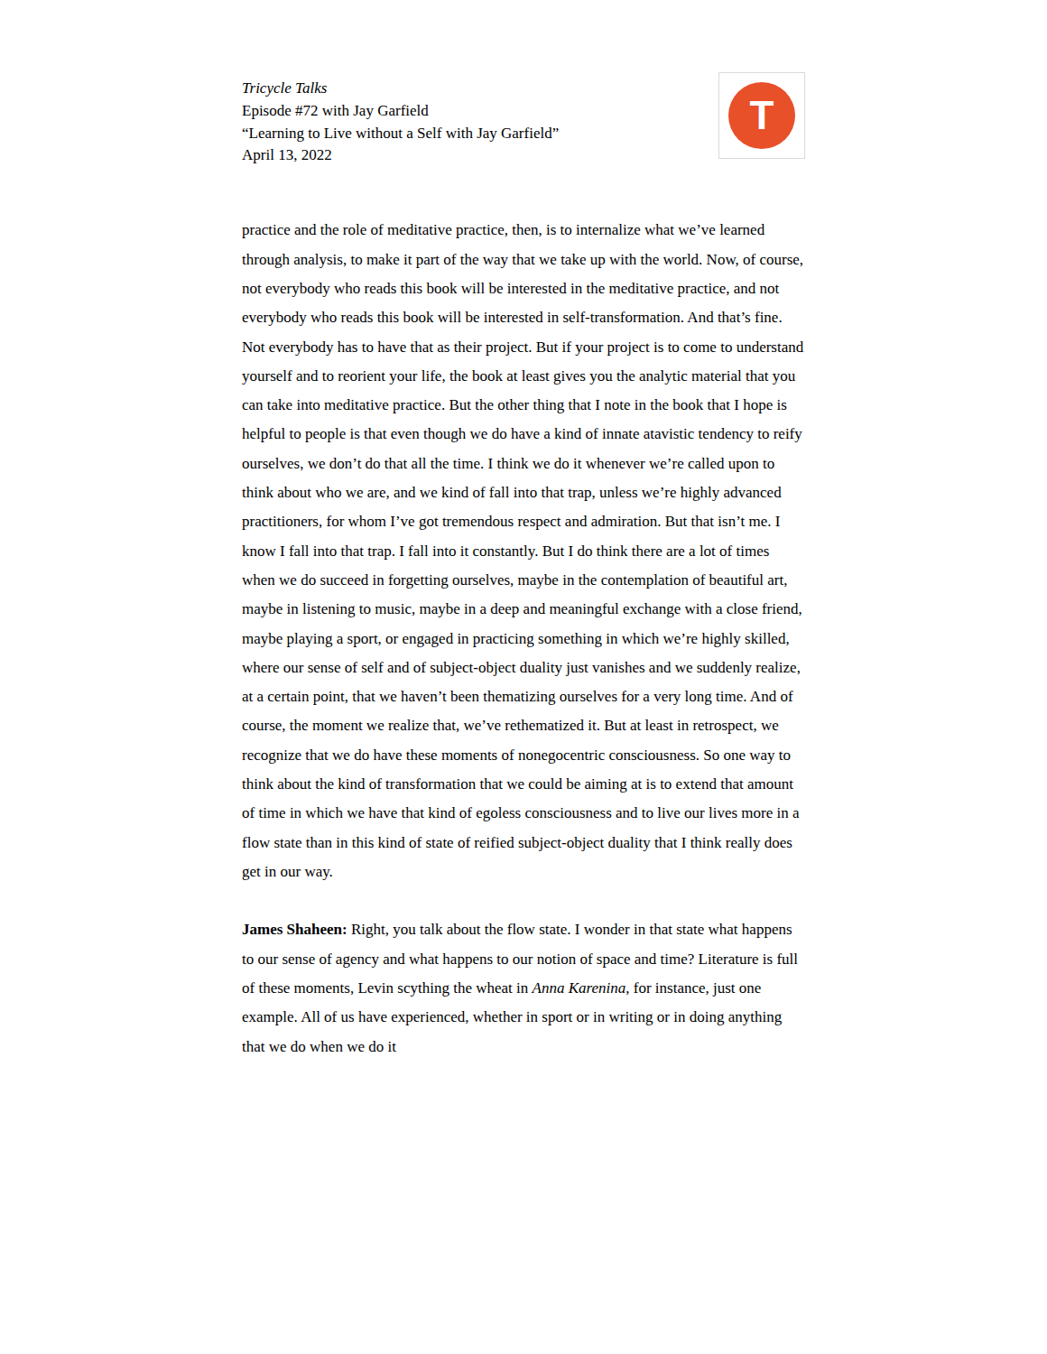Tricycle Talks
Episode #72 with Jay Garfield
“Learning to Live without a Self with Jay Garfield”
April 13, 2022
T
practice and the role of meditative practice, then, is to internalize what we’ve learned through analysis, to make it part of the way that we take up with the world. Now, of course, not everybody who reads this book will be interested in the meditative practice, and not everybody who reads this book will be interested in self-transformation. And that’s fine. Not everybody has to have that as their project. But if your project is to come to understand yourself and to reorient your life, the book at least gives you the analytic material that you can take into meditative practice. But the other thing that I note in the book that I hope is helpful to people is that even though we do have a kind of innate atavistic tendency to reify ourselves, we don’t do that all the time. I think we do it whenever we’re called upon to think about who we are, and we kind of fall into that trap, unless we’re highly advanced practitioners, for whom I’ve got tremendous respect and admiration. But that isn’t me. I know I fall into that trap. I fall into it constantly. But I do think there are a lot of times when we do succeed in forgetting ourselves, maybe in the contemplation of beautiful art, maybe in listening to music, maybe in a deep and meaningful exchange with a close friend, maybe playing a sport, or engaged in practicing something in which we’re highly skilled, where our sense of self and of subject-object duality just vanishes and we suddenly realize, at a certain point, that we haven’t been thematizing ourselves for a very long time. And of course, the moment we realize that, we’ve rethematized it. But at least in retrospect, we recognize that we do have these moments of nonegocentric consciousness. So one way to think about the kind of transformation that we could be aiming at is to extend that amount of time in which we have that kind of egoless consciousness and to live our lives more in a flow state than in this kind of state of reified subject-object duality that I think really does get in our way.
James Shaheen: Right, you talk about the flow state. I wonder in that state what happens to our sense of agency and what happens to our notion of space and time? Literature is full of these moments, Levin scything the wheat in Anna Karenina, for instance, just one example. All of us have experienced, whether in sport or in writing or in doing anything that we do when we do it